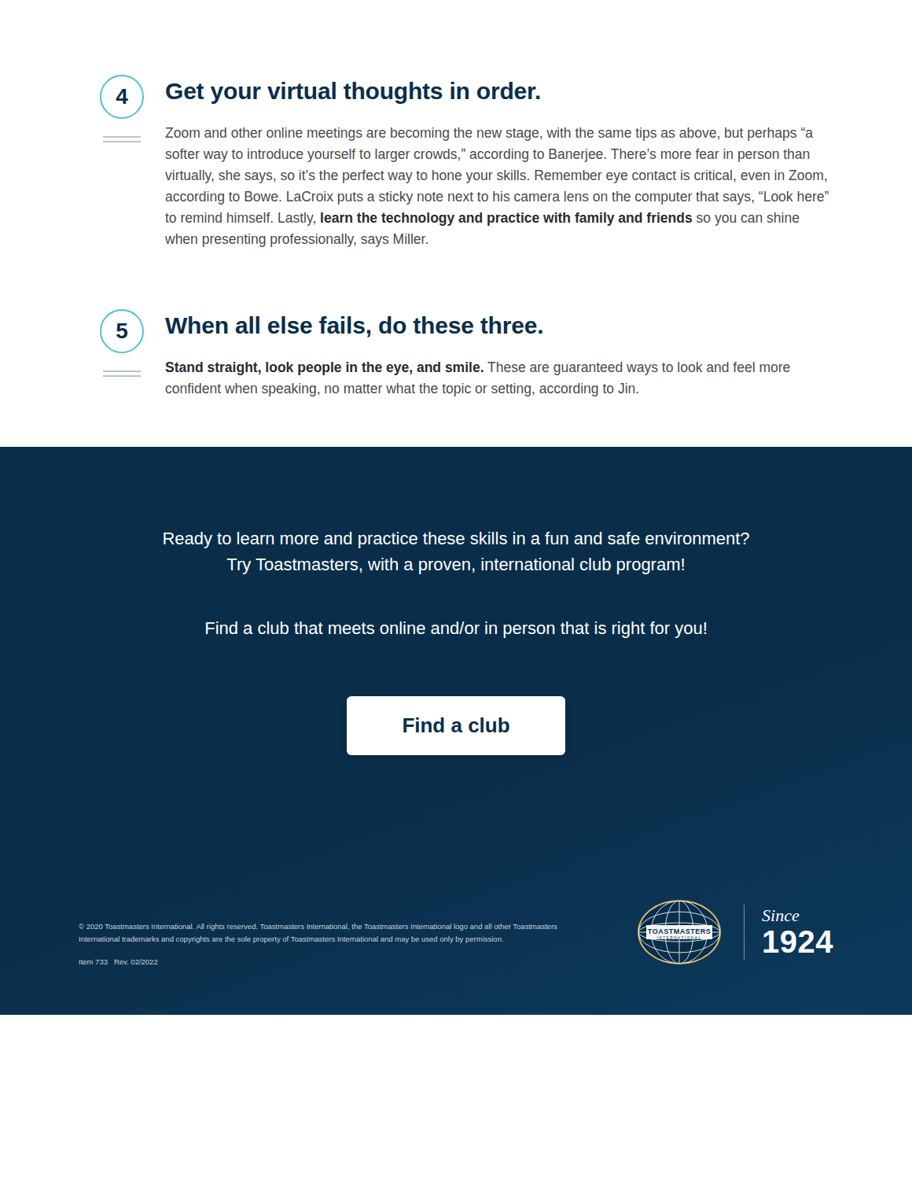4
Get your virtual thoughts in order.
Zoom and other online meetings are becoming the new stage, with the same tips as above, but perhaps “a softer way to introduce yourself to larger crowds,” according to Banerjee. There’s more fear in person than virtually, she says, so it’s the perfect way to hone your skills. Remember eye contact is critical, even in Zoom, according to Bowe. LaCroix puts a sticky note next to his camera lens on the computer that says, “Look here” to remind himself. Lastly, learn the technology and practice with family and friends so you can shine when presenting professionally, says Miller.
5
When all else fails, do these three.
Stand straight, look people in the eye, and smile. These are guaranteed ways to look and feel more confident when speaking, no matter what the topic or setting, according to Jin.
Ready to learn more and practice these skills in a fun and safe environment?
Try Toastmasters, with a proven, international club program!
Find a club that meets online and/or in person that is right for you!
Find a club
© 2020 Toastmasters International. All rights reserved. Toastmasters International, the Toastmasters International logo and all other Toastmasters International trademarks and copyrights are the sole property of Toastmasters International and may be used only by permission.
Item 733 Rev. 02/2022
TOASTMASTERS INTERNATIONAL
Since
1924